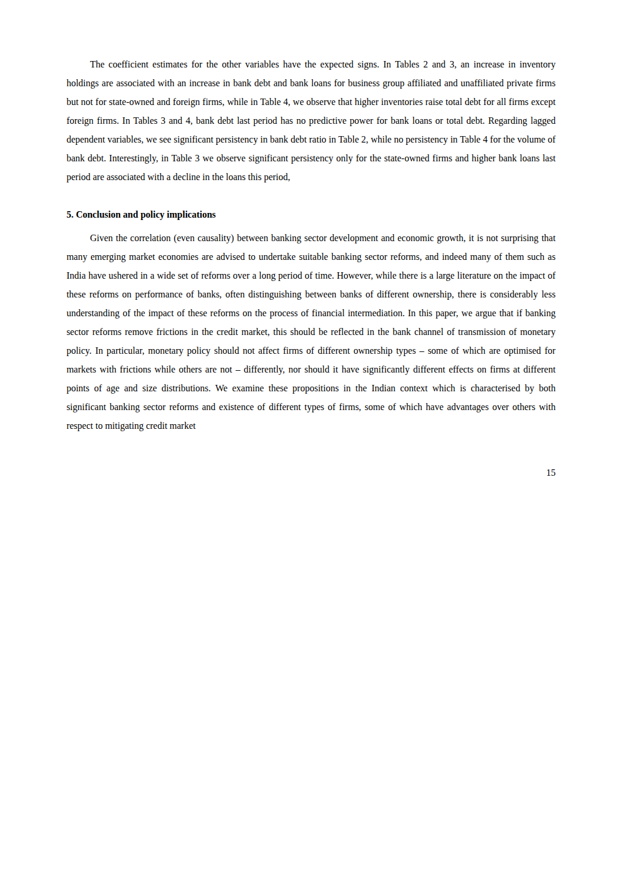The coefficient estimates for the other variables have the expected signs. In Tables 2 and 3, an increase in inventory holdings are associated with an increase in bank debt and bank loans for business group affiliated and unaffiliated private firms but not for state-owned and foreign firms, while in Table 4, we observe that higher inventories raise total debt for all firms except foreign firms. In Tables 3 and 4, bank debt last period has no predictive power for bank loans or total debt. Regarding lagged dependent variables, we see significant persistency in bank debt ratio in Table 2, while no persistency in Table 4 for the volume of bank debt. Interestingly, in Table 3 we observe significant persistency only for the state-owned firms and higher bank loans last period are associated with a decline in the loans this period,
5. Conclusion and policy implications
Given the correlation (even causality) between banking sector development and economic growth, it is not surprising that many emerging market economies are advised to undertake suitable banking sector reforms, and indeed many of them such as India have ushered in a wide set of reforms over a long period of time. However, while there is a large literature on the impact of these reforms on performance of banks, often distinguishing between banks of different ownership, there is considerably less understanding of the impact of these reforms on the process of financial intermediation. In this paper, we argue that if banking sector reforms remove frictions in the credit market, this should be reflected in the bank channel of transmission of monetary policy. In particular, monetary policy should not affect firms of different ownership types – some of which are optimised for markets with frictions while others are not – differently, nor should it have significantly different effects on firms at different points of age and size distributions. We examine these propositions in the Indian context which is characterised by both significant banking sector reforms and existence of different types of firms, some of which have advantages over others with respect to mitigating credit market
15